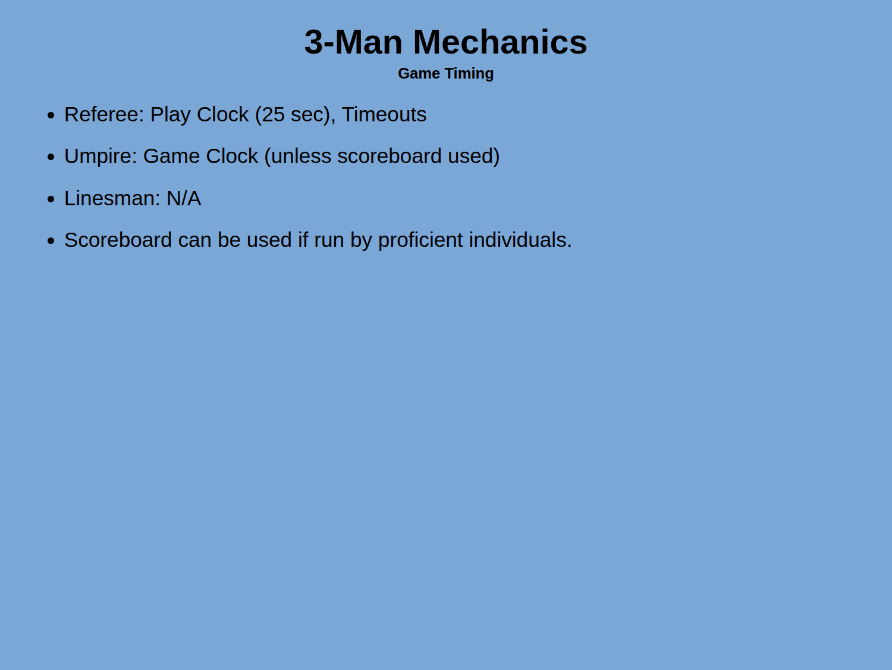3-Man Mechanics
Game Timing
Referee: Play Clock (25 sec), Timeouts
Umpire: Game Clock (unless scoreboard used)
Linesman: N/A
Scoreboard can be used if run by proficient individuals.